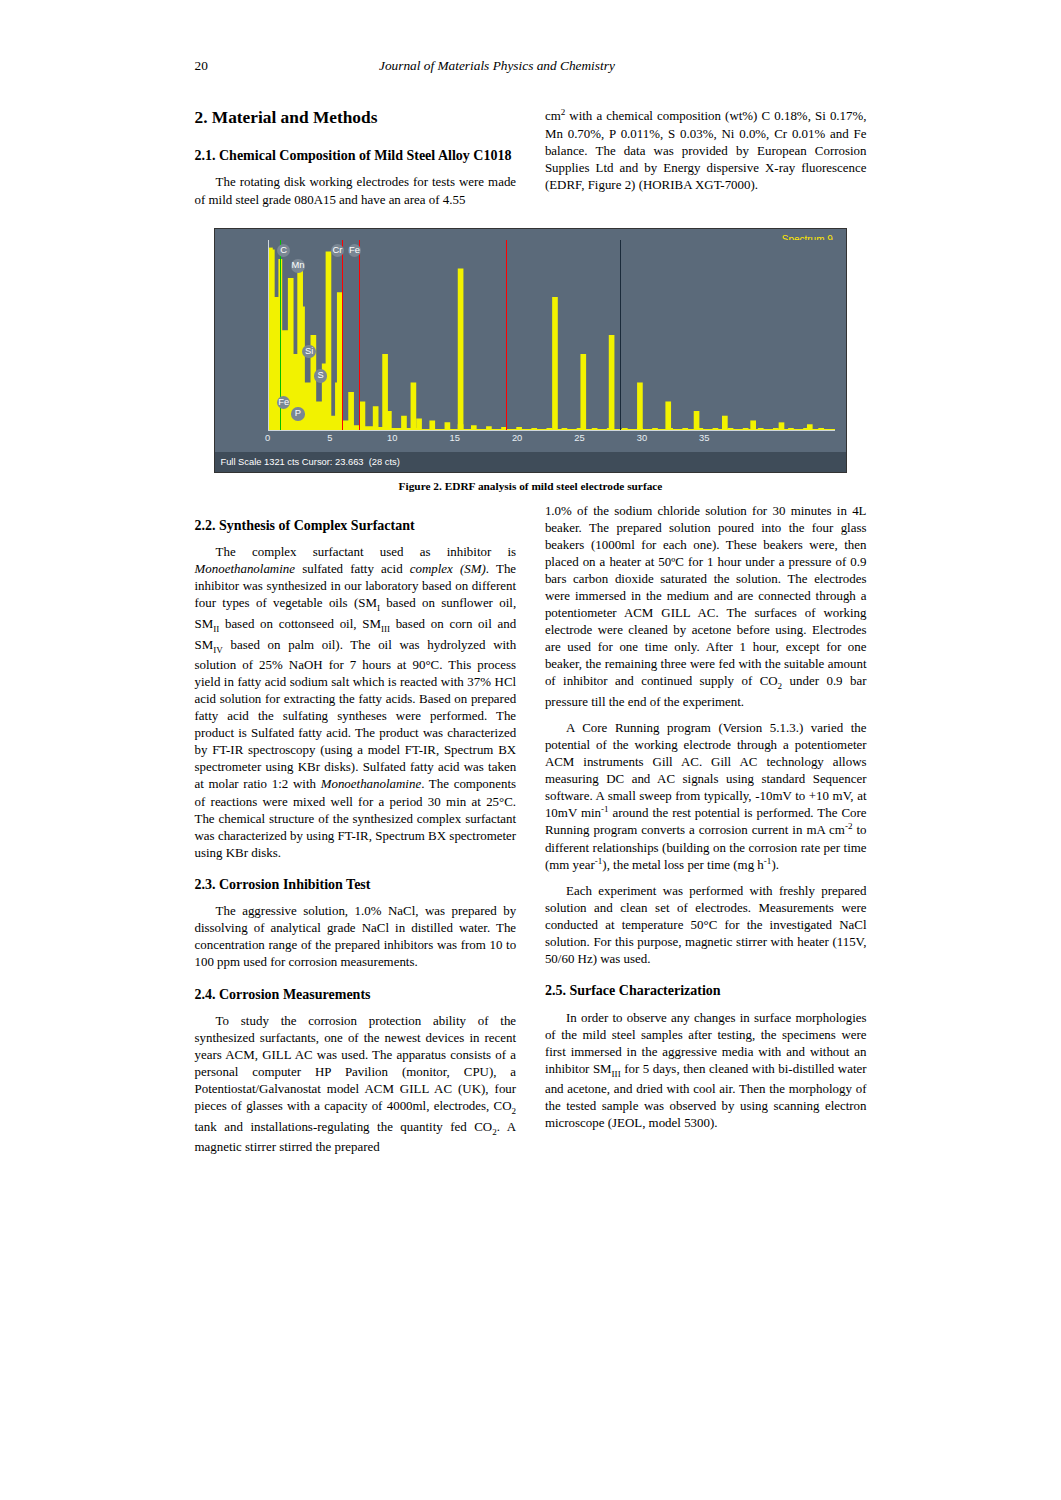20
Journal of Materials Physics and Chemistry
2. Material and Methods
2.1. Chemical Composition of Mild Steel Alloy C1018
The rotating disk working electrodes for tests were made of mild steel grade 080A15 and have an area of 4.55
cm2 with a chemical composition (wt%) C 0.18%, Si 0.17%, Mn 0.70%, P 0.011%, S 0.03%, Ni 0.0%, Cr 0.01% and Fe balance. The data was provided by European Corrosion Supplies Ltd and by Energy dispersive X-ray fluorescence (EDRF, Figure 2) (HORIBA XGT-7000).
Spectrum 9
C
Mn
Cr
Fe
Si
S
Fe
P
0 5 10 15 20 25 30 35
keV
Full Scale 1321 cts Cursor: 23.663 (28 cts)
Figure 2. EDRF analysis of mild steel electrode surface
2.2. Synthesis of Complex Surfactant
The complex surfactant used as inhibitor is Monoethanolamine sulfated fatty acid complex (SM). The inhibitor was synthesized in our laboratory based on different four types of vegetable oils (SMI based on sunflower oil, SMII based on cottonseed oil, SMIII based on corn oil and SMIV based on palm oil). The oil was hydrolyzed with solution of 25% NaOH for 7 hours at 90°C. This process yield in fatty acid sodium salt which is reacted with 37% HCl acid solution for extracting the fatty acids. Based on prepared fatty acid the sulfating syntheses were performed. The product is Sulfated fatty acid. The product was characterized by FT-IR spectroscopy (using a model FT-IR, Spectrum BX spectrometer using KBr disks). Sulfated fatty acid was taken at molar ratio 1:2 with Monoethanolamine. The components of reactions were mixed well for a period 30 min at 25°C. The chemical structure of the synthesized complex surfactant was characterized by using FT-IR, Spectrum BX spectrometer using KBr disks.
2.3. Corrosion Inhibition Test
The aggressive solution, 1.0% NaCl, was prepared by dissolving of analytical grade NaCl in distilled water. The concentration range of the prepared inhibitors was from 10 to 100 ppm used for corrosion measurements.
2.4. Corrosion Measurements
To study the corrosion protection ability of the synthesized surfactants, one of the newest devices in recent years ACM, GILL AC was used. The apparatus consists of a personal computer HP Pavilion (monitor, CPU), a Potentiostat/Galvanostat model ACM GILL AC (UK), four pieces of glasses with a capacity of 4000ml, electrodes, CO2 tank and installations-regulating the quantity fed CO2. A magnetic stirrer stirred the prepared
1.0% of the sodium chloride solution for 30 minutes in 4L beaker. The prepared solution poured into the four glass beakers (1000ml for each one). These beakers were, then placed on a heater at 50ºC for 1 hour under a pressure of 0.9 bars carbon dioxide saturated the solution. The electrodes were immersed in the medium and are connected through a potentiometer ACM GILL AC. The surfaces of working electrode were cleaned by acetone before using. Electrodes are used for one time only. After 1 hour, except for one beaker, the remaining three were fed with the suitable amount of inhibitor and continued supply of CO2 under 0.9 bar pressure till the end of the experiment.
A Core Running program (Version 5.1.3.) varied the potential of the working electrode through a potentiometer ACM instruments Gill AC. Gill AC technology allows measuring DC and AC signals using standard Sequencer software. A small sweep from typically, -10mV to +10 mV, at 10mV min-1 around the rest potential is performed. The Core Running program converts a corrosion current in mA cm-2 to different relationships (building on the corrosion rate per time (mm year-1), the metal loss per time (mg h-1).
Each experiment was performed with freshly prepared solution and clean set of electrodes. Measurements were conducted at temperature 50°C for the investigated NaCl solution. For this purpose, magnetic stirrer with heater (115V, 50/60 Hz) was used.
2.5. Surface Characterization
In order to observe any changes in surface morphologies of the mild steel samples after testing, the specimens were first immersed in the aggressive media with and without an inhibitor SMIII for 5 days, then cleaned with bi-distilled water and acetone, and dried with cool air. Then the morphology of the tested sample was observed by using scanning electron microscope (JEOL, model 5300).